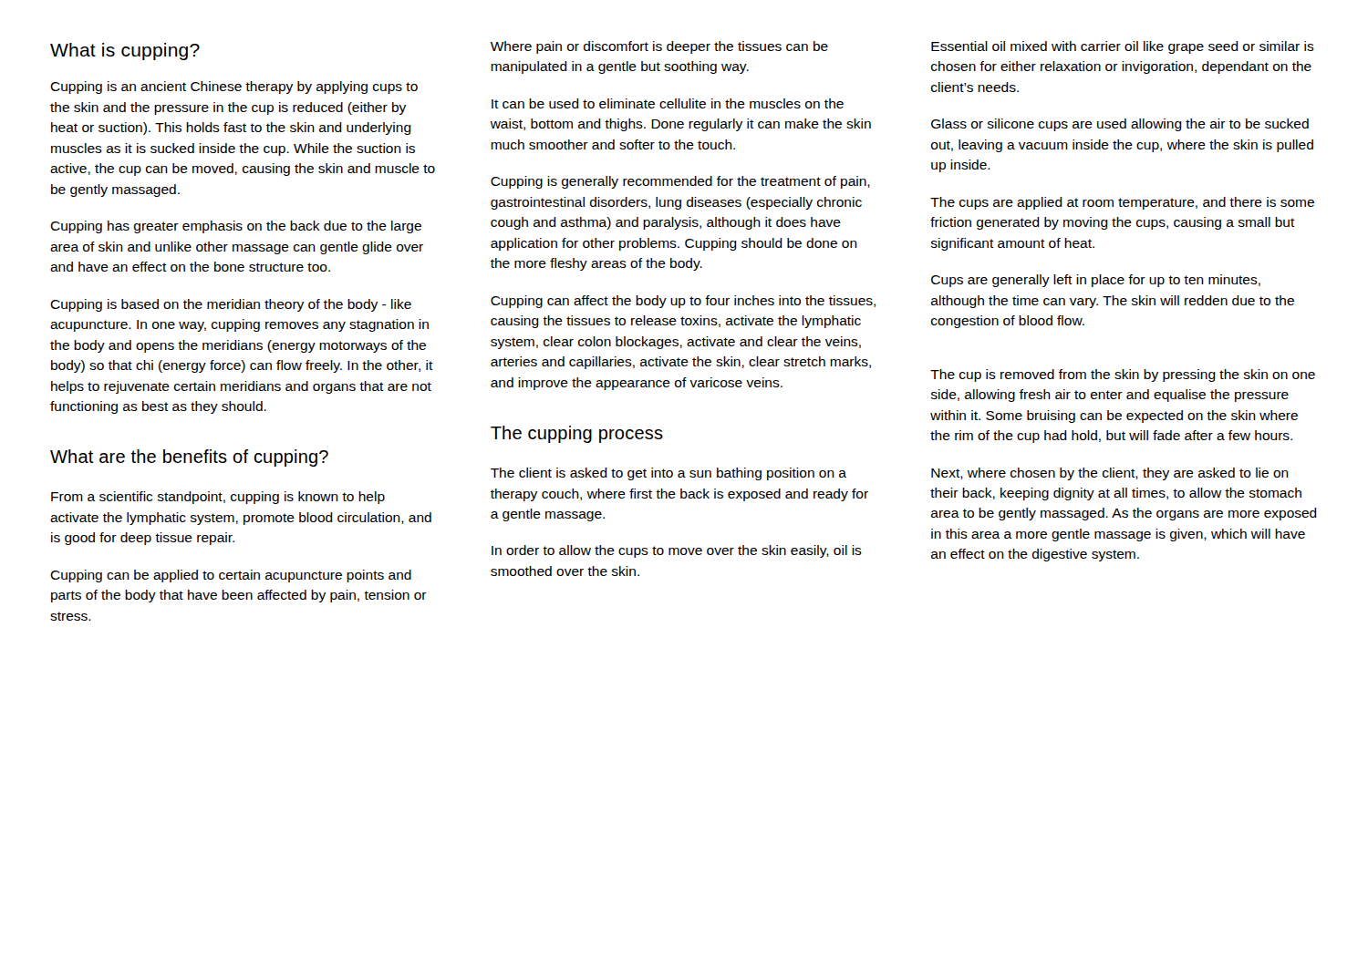What is cupping?
Cupping is an ancient Chinese therapy by applying cups to the skin and the pressure in the cup is reduced (either by heat or suction). This holds fast to the skin and underlying muscles as it is sucked inside the cup. While the suction is active, the cup can be moved, causing the skin and muscle to be gently massaged.
Cupping has greater emphasis on the back due to the large area of skin and unlike other massage can gentle glide over and have an effect on the bone structure too.
Cupping is based on the meridian theory of the body - like acupuncture. In one way, cupping removes any stagnation in the body and opens the meridians (energy motorways of the body) so that chi (energy force) can flow freely. In the other, it helps to rejuvenate certain meridians and organs that are not functioning as best as they should.
What are the benefits of cupping?
From a scientific standpoint, cupping is known to help activate the lymphatic system, promote blood circulation, and is good for deep tissue repair.
Cupping can be applied to certain acupuncture points and parts of the body that have been affected by pain, tension or stress.
Where pain or discomfort is deeper the tissues can be manipulated in a gentle but soothing way.
It can be used to eliminate cellulite in the muscles on the waist, bottom and thighs. Done regularly it can make the skin much smoother and softer to the touch.
Cupping is generally recommended for the treatment of pain, gastrointestinal disorders, lung diseases (especially chronic cough and asthma) and paralysis, although it does have application for other problems. Cupping should be done on the more fleshy areas of the body.
Cupping can affect the body up to four inches into the tissues, causing the tissues to release toxins, activate the lymphatic system, clear colon blockages, activate and clear the veins, arteries and capillaries, activate the skin, clear stretch marks, and improve the appearance of varicose veins.
The cupping process
The client is asked to get into a sun bathing position on a therapy couch, where first the back is exposed and ready for a gentle massage.
In order to allow the cups to move over the skin easily, oil is smoothed over the skin.
Essential oil mixed with carrier oil like grape seed or similar is chosen for either relaxation or invigoration, dependant on the client’s needs.
Glass or silicone cups are used allowing the air to be sucked out, leaving a vacuum inside the cup, where the skin is pulled up inside.
The cups are applied at room temperature, and there is some friction generated by moving the cups, causing a small but significant amount of heat.
Cups are generally left in place for up to ten minutes, although the time can vary. The skin will redden due to the congestion of blood flow.
The cup is removed from the skin by pressing the skin on one side, allowing fresh air to enter and equalise the pressure within it. Some bruising can be expected on the skin where the rim of the cup had hold, but will fade after a few hours.
Next, where chosen by the client, they are asked to lie on their back, keeping dignity at all times, to allow the stomach area to be gently massaged. As the organs are more exposed in this area a more gentle massage is given, which will have an effect on the digestive system.